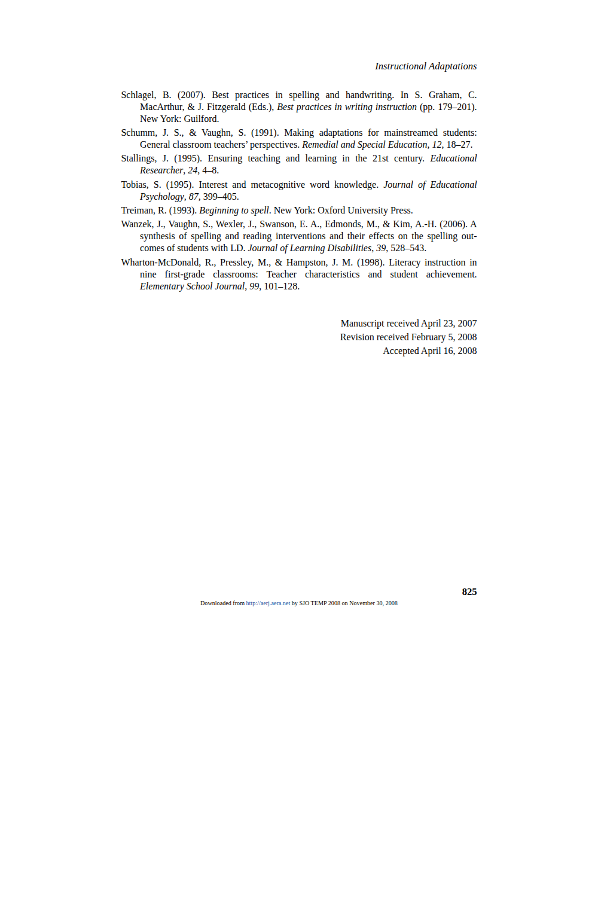Instructional Adaptations
Schlagel, B. (2007). Best practices in spelling and handwriting. In S. Graham, C. MacArthur, & J. Fitzgerald (Eds.), Best practices in writing instruction (pp. 179–201). New York: Guilford.
Schumm, J. S., & Vaughn, S. (1991). Making adaptations for mainstreamed students: General classroom teachers’ perspectives. Remedial and Special Education, 12, 18–27.
Stallings, J. (1995). Ensuring teaching and learning in the 21st century. Educational Researcher, 24, 4–8.
Tobias, S. (1995). Interest and metacognitive word knowledge. Journal of Educational Psychology, 87, 399–405.
Treiman, R. (1993). Beginning to spell. New York: Oxford University Press.
Wanzek, J., Vaughn, S., Wexler, J., Swanson, E. A., Edmonds, M., & Kim, A.-H. (2006). A synthesis of spelling and reading interventions and their effects on the spelling outcomes of students with LD. Journal of Learning Disabilities, 39, 528–543.
Wharton-McDonald, R., Pressley, M., & Hampston, J. M. (1998). Literacy instruction in nine first-grade classrooms: Teacher characteristics and student achievement. Elementary School Journal, 99, 101–128.
Manuscript received April 23, 2007
Revision received February 5, 2008
Accepted April 16, 2008
825
Downloaded from http://aerj.aera.net by SJO TEMP 2008 on November 30, 2008